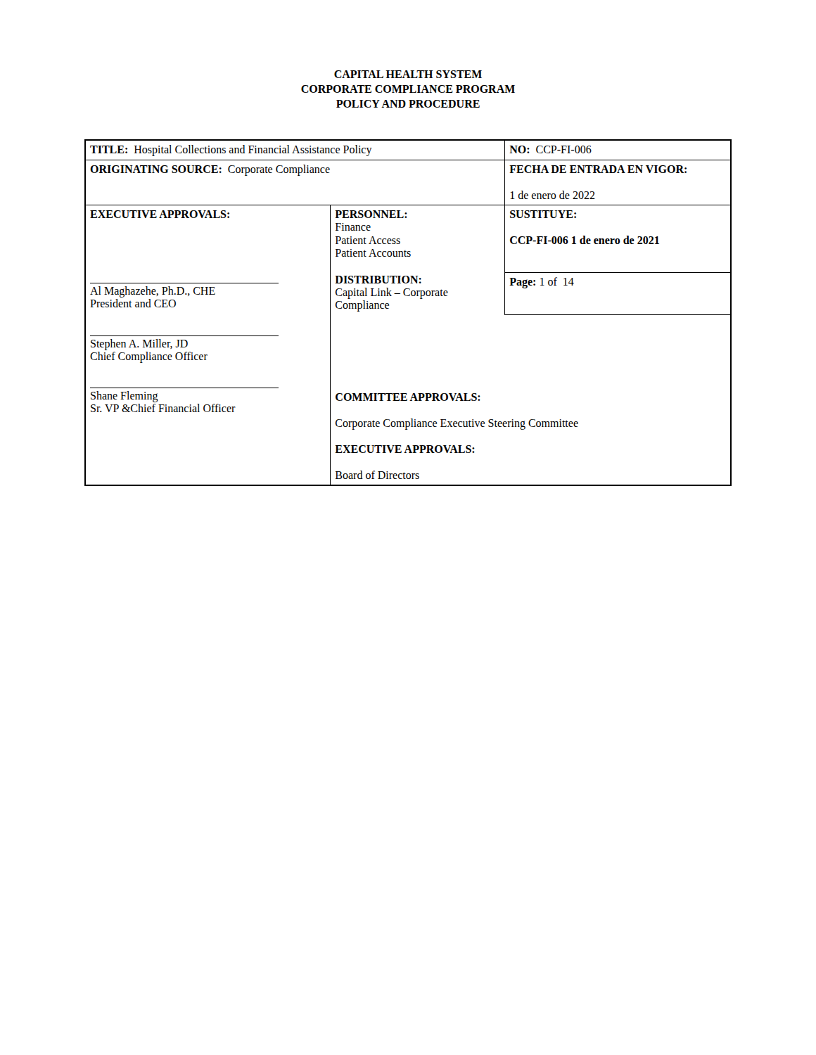CAPITAL HEALTH SYSTEM
CORPORATE COMPLIANCE PROGRAM
POLICY AND PROCEDURE
| TITLE: Hospital Collections and Financial Assistance Policy | NO: CCP-FI-006 |
| ORIGINATING SOURCE: Corporate Compliance | FECHA DE ENTRADA EN VIGOR: 1 de enero de 2022 |
| EXECUTIVE APPROVALS: Al Maghazehe, Ph.D., CHE President and CEO Stephen A. Miller, JD Chief Compliance Officer Shane Fleming Sr. VP &Chief Financial Officer | PERSONNEL: Finance Patient Access Patient Accounts DISTRIBUTION: Capital Link – Corporate Compliance | SUSTITUYE: CCP-FI-006 1 de enero de 2021 |
| Page: 1 of 14 |
| COMMITTEE APPROVALS: Corporate Compliance Executive Steering Committee EXECUTIVE APPROVALS: Board of Directors |